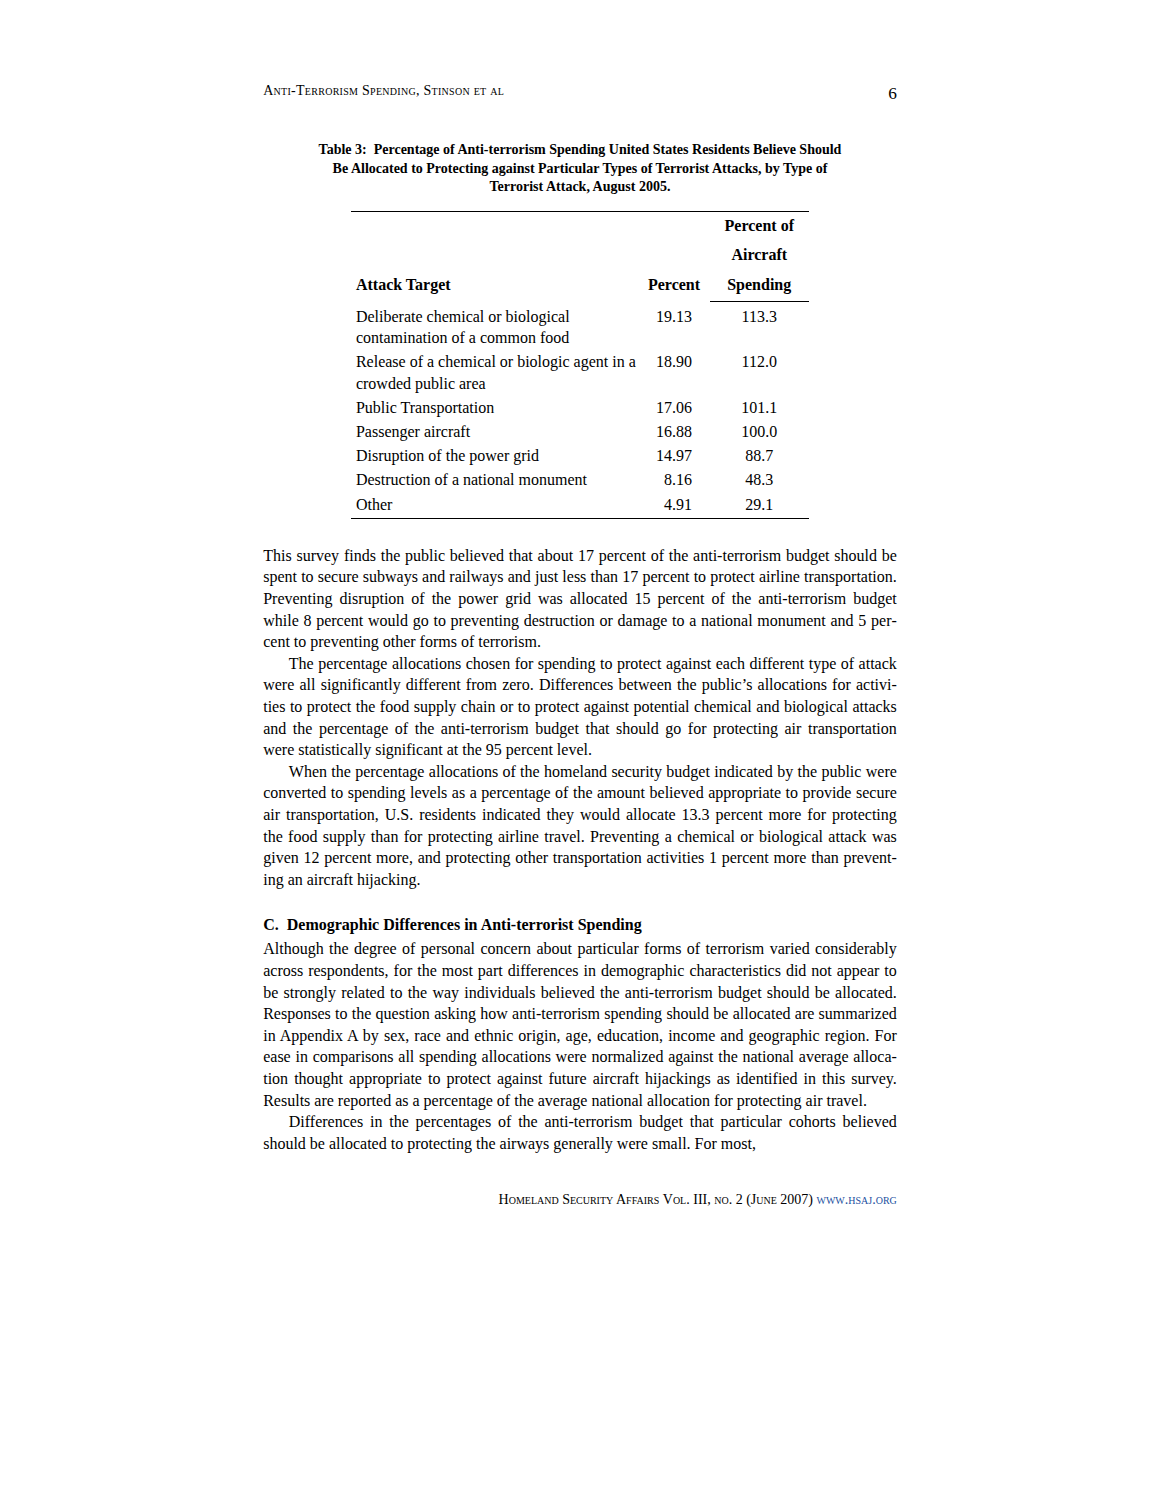Anti-Terrorism Spending, Stinson et al
6
Table 3: Percentage of Anti-terrorism Spending United States Residents Believe Should Be Allocated to Protecting against Particular Types of Terrorist Attacks, by Type of Terrorist Attack, August 2005.
| Attack Target | Percent | Percent of |
| --- | --- | --- |
| Aircraft |
| Spending |
| Deliberate chemical or biological contamination of a common food | 19.13 | 113.3 |
| Release of a chemical or biologic agent in a crowded public area | 18.90 | 112.0 |
| Public Transportation | 17.06 | 101.1 |
| Passenger aircraft | 16.88 | 100.0 |
| Disruption of the power grid | 14.97 | 88.7 |
| Destruction of a national monument | 8.16 | 48.3 |
| Other | 4.91 | 29.1 |
This survey finds the public believed that about 17 percent of the anti-terrorism budget should be spent to secure subways and railways and just less than 17 percent to protect airline transportation. Preventing disruption of the power grid was allocated 15 percent of the anti-terrorism budget while 8 percent would go to preventing destruction or damage to a national monument and 5 percent to preventing other forms of terrorism.
The percentage allocations chosen for spending to protect against each different type of attack were all significantly different from zero. Differences between the public’s allocations for activities to protect the food supply chain or to protect against potential chemical and biological attacks and the percentage of the anti-terrorism budget that should go for protecting air transportation were statistically significant at the 95 percent level.
When the percentage allocations of the homeland security budget indicated by the public were converted to spending levels as a percentage of the amount believed appropriate to provide secure air transportation, U.S. residents indicated they would allocate 13.3 percent more for protecting the food supply than for protecting airline travel. Preventing a chemical or biological attack was given 12 percent more, and protecting other transportation activities 1 percent more than preventing an aircraft hijacking.
C. Demographic Differences in Anti-terrorist Spending
Although the degree of personal concern about particular forms of terrorism varied considerably across respondents, for the most part differences in demographic characteristics did not appear to be strongly related to the way individuals believed the anti-terrorism budget should be allocated. Responses to the question asking how anti-terrorism spending should be allocated are summarized in Appendix A by sex, race and ethnic origin, age, education, income and geographic region. For ease in comparisons all spending allocations were normalized against the national average allocation thought appropriate to protect against future aircraft hijackings as identified in this survey. Results are reported as a percentage of the average national allocation for protecting air travel.
Differences in the percentages of the anti-terrorism budget that particular cohorts believed should be allocated to protecting the airways generally were small. For most,
Homeland Security Affairs Vol. III, no. 2 (June 2007) www.hsaj.org